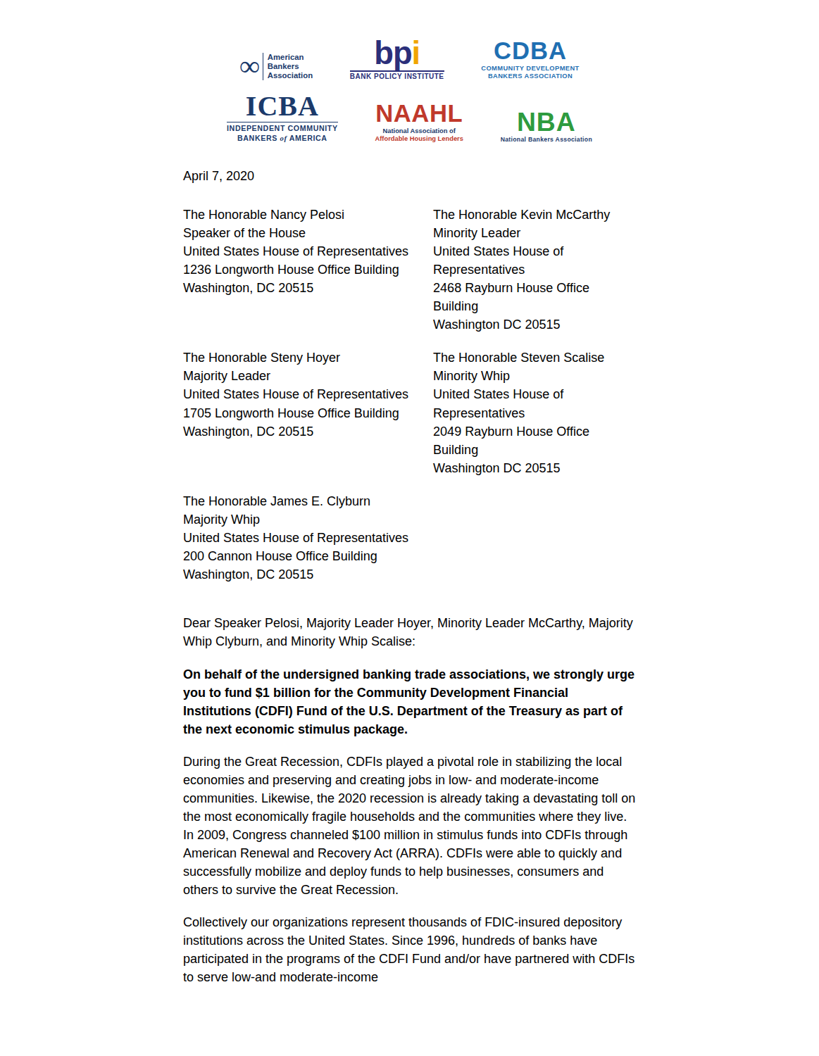∞ American
Bankers
Association
bpi
BANK POLICY INSTITUTE
CDBA
COMMUNITY DEVELOPMENT
BANKERS ASSOCIATION
ICBA
INDEPENDENT COMMUNITY
BANKERS of AMERICA
NAAHL
National Association of
Affordable Housing Lenders
NBA
National Bankers Association
April 7, 2020
| The Honorable Nancy Pelosi Speaker of the House United States House of Representatives 1236 Longworth House Office Building Washington, DC 20515 | The Honorable Kevin McCarthy Minority Leader United States House of Representatives 2468 Rayburn House Office Building Washington DC 20515 |
| The Honorable Steny Hoyer Majority Leader United States House of Representatives 1705 Longworth House Office Building Washington, DC 20515 | The Honorable Steven Scalise Minority Whip United States House of Representatives 2049 Rayburn House Office Building Washington DC 20515 |
| The Honorable James E. Clyburn Majority Whip United States House of Representatives 200 Cannon House Office Building Washington, DC 20515 | |
Dear Speaker Pelosi, Majority Leader Hoyer, Minority Leader McCarthy, Majority Whip Clyburn, and Minority Whip Scalise:
On behalf of the undersigned banking trade associations, we strongly urge you to fund $1 billion for the Community Development Financial Institutions (CDFI) Fund of the U.S. Department of the Treasury as part of the next economic stimulus package.
During the Great Recession, CDFIs played a pivotal role in stabilizing the local economies and preserving and creating jobs in low- and moderate-income communities. Likewise, the 2020 recession is already taking a devastating toll on the most economically fragile households and the communities where they live. In 2009, Congress channeled $100 million in stimulus funds into CDFIs through American Renewal and Recovery Act (ARRA). CDFIs were able to quickly and successfully mobilize and deploy funds to help businesses, consumers and others to survive the Great Recession.
Collectively our organizations represent thousands of FDIC-insured depository institutions across the United States. Since 1996, hundreds of banks have participated in the programs of the CDFI Fund and/or have partnered with CDFIs to serve low-and moderate-income